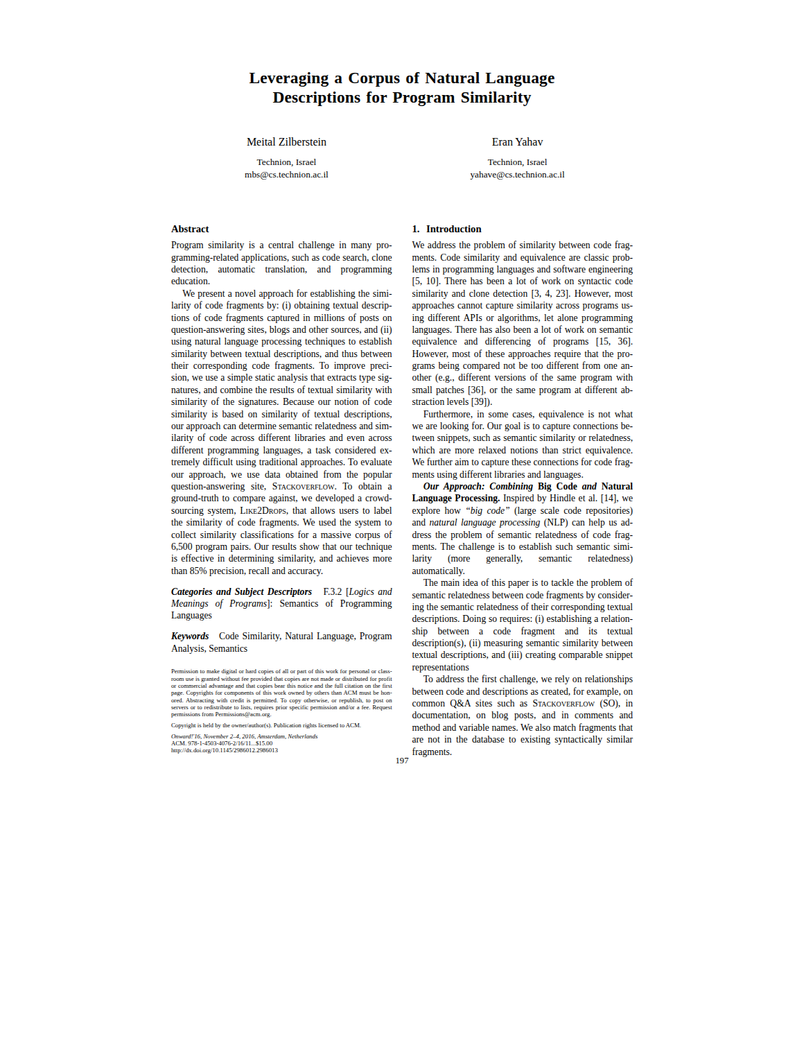Leveraging a Corpus of Natural Language
Descriptions for Program Similarity
| Meital Zilberstein Technion, Israel mbs@cs.technion.ac.il | Eran Yahav Technion, Israel yahave@cs.technion.ac.il |
Abstract
Program similarity is a central challenge in many programming-related applications, such as code search, clone detection, automatic translation, and programming education.
We present a novel approach for establishing the similarity of code fragments by: (i) obtaining textual descriptions of code fragments captured in millions of posts on question-answering sites, blogs and other sources, and (ii) using natural language processing techniques to establish similarity between textual descriptions, and thus between their corresponding code fragments. To improve precision, we use a simple static analysis that extracts type signatures, and combine the results of textual similarity with similarity of the signatures. Because our notion of code similarity is based on similarity of textual descriptions, our approach can determine semantic relatedness and similarity of code across different libraries and even across different programming languages, a task considered extremely difficult using traditional approaches. To evaluate our approach, we use data obtained from the popular question-answering site, Stackoverflow. To obtain a ground-truth to compare against, we developed a crowdsourcing system, Like2Drops, that allows users to label the similarity of code fragments. We used the system to collect similarity classifications for a massive corpus of 6,500 program pairs. Our results show that our technique is effective in determining similarity, and achieves more than 85% precision, recall and accuracy.
Categories and Subject Descriptors F.3.2 [Logics and Meanings of Programs]: Semantics of Programming Languages
Keywords Code Similarity, Natural Language, Program Analysis, Semantics
Permission to make digital or hard copies of all or part of this work for personal or classroom use is granted without fee provided that copies are not made or distributed for profit or commercial advantage and that copies bear this notice and the full citation on the first page. Copyrights for components of this work owned by others than ACM must be honored. Abstracting with credit is permitted. To copy otherwise, or republish, to post on servers or to redistribute to lists, requires prior specific permission and/or a fee. Request permissions from Permissions@acm.org.
Copyright is held by the owner/author(s). Publication rights licensed to ACM.
Onward!'16, November 2–4, 2016, Amsterdam, Netherlands
ACM. 978-1-4503-4076-2/16/11...$15.00
http://dx.doi.org/10.1145/2986012.2986013
1. Introduction
We address the problem of similarity between code fragments. Code similarity and equivalence are classic problems in programming languages and software engineering [5, 10]. There has been a lot of work on syntactic code similarity and clone detection [3, 4, 23]. However, most approaches cannot capture similarity across programs using different APIs or algorithms, let alone programming languages. There has also been a lot of work on semantic equivalence and differencing of programs [15, 36]. However, most of these approaches require that the programs being compared not be too different from one another (e.g., different versions of the same program with small patches [36], or the same program at different abstraction levels [39]).
Furthermore, in some cases, equivalence is not what we are looking for. Our goal is to capture connections between snippets, such as semantic similarity or relatedness, which are more relaxed notions than strict equivalence. We further aim to capture these connections for code fragments using different libraries and languages.
Our Approach: Combining Big Code and Natural Language Processing. Inspired by Hindle et al. [14], we explore how “big code” (large scale code repositories) and natural language processing (NLP) can help us address the problem of semantic relatedness of code fragments. The challenge is to establish such semantic similarity (more generally, semantic relatedness) automatically.
The main idea of this paper is to tackle the problem of semantic relatedness between code fragments by considering the semantic relatedness of their corresponding textual descriptions. Doing so requires: (i) establishing a relationship between a code fragment and its textual description(s), (ii) measuring semantic similarity between textual descriptions, and (iii) creating comparable snippet representations
To address the first challenge, we rely on relationships between code and descriptions as created, for example, on common Q&A sites such as Stackoverflow (SO), in documentation, on blog posts, and in comments and method and variable names. We also match fragments that are not in the database to existing syntactically similar fragments.
197